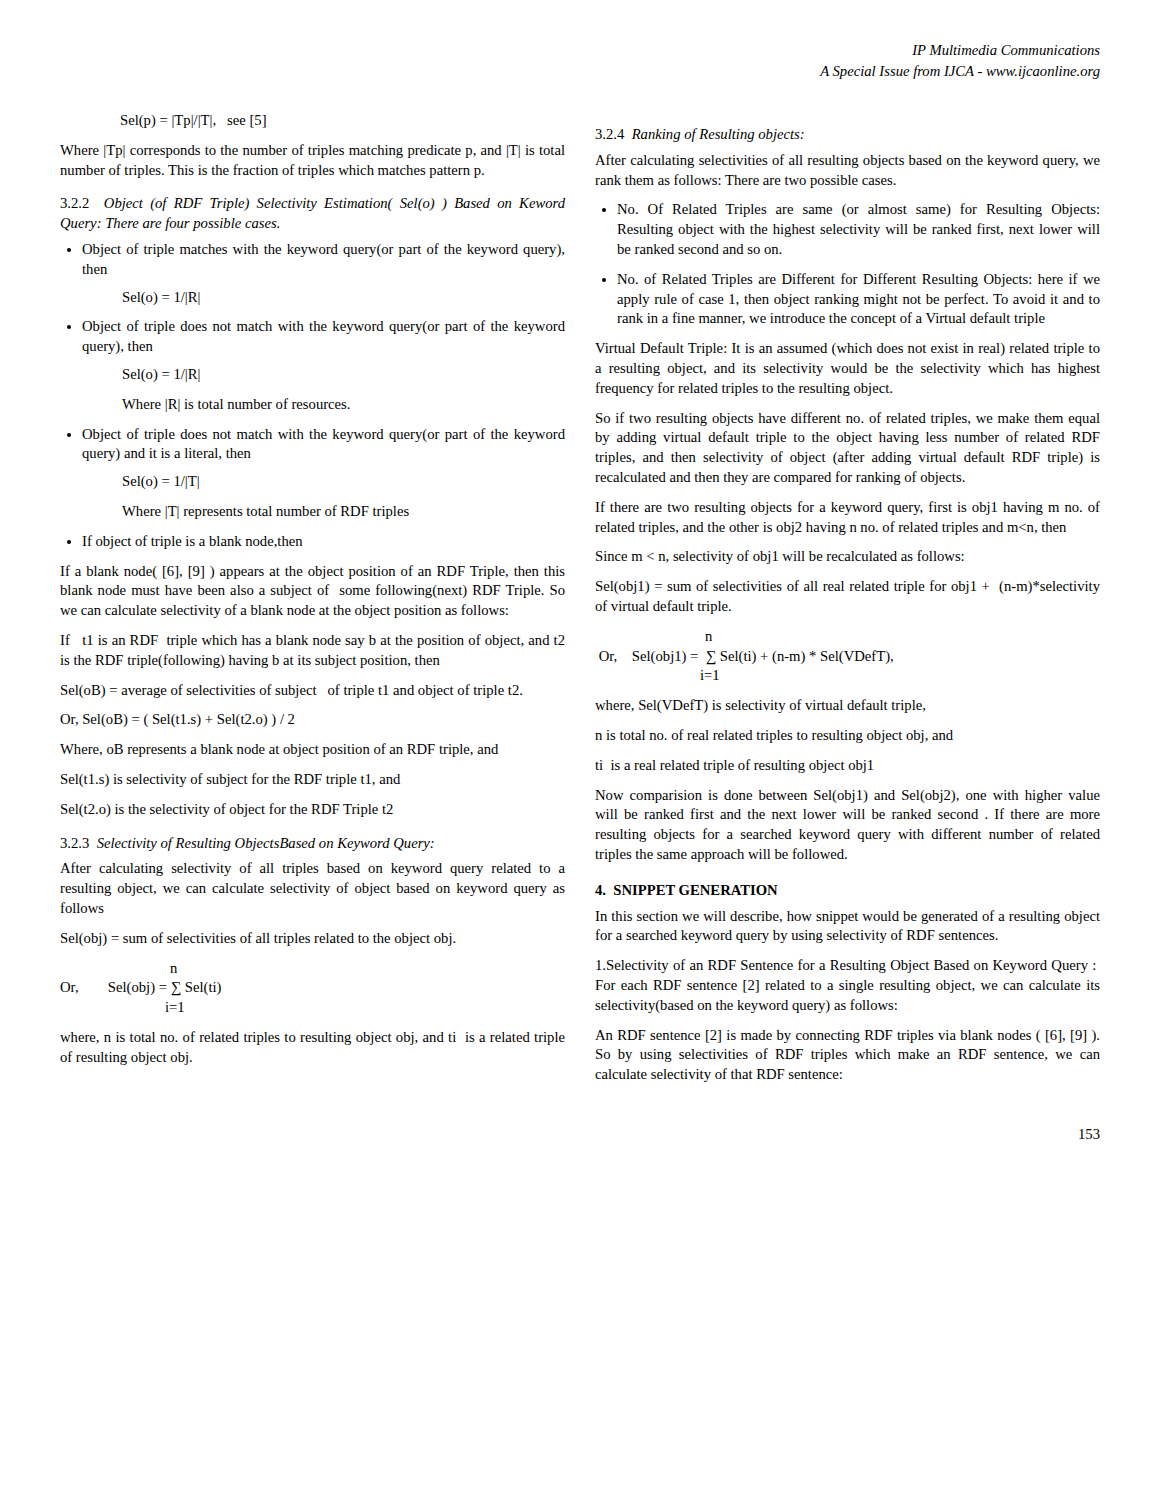IP Multimedia Communications
A Special Issue from IJCA - www.ijcaonline.org
Sel(p) = |Tp|/|T|, see [5]
Where |Tp| corresponds to the number of triples matching predicate p, and |T| is total number of triples. This is the fraction of triples which matches pattern p.
3.2.2 Object (of RDF Triple) Selectivity Estimation( Sel(o) ) Based on Keword Query: There are four possible cases.
Object of triple matches with the keyword query(or part of the keyword query), then
Sel(o) = 1/|R|
Object of triple does not match with the keyword query(or part of the keyword query), then
Sel(o) = 1/|R|
Where |R| is total number of resources.
Object of triple does not match with the keyword query(or part of the keyword query) and it is a literal, then
Sel(o) = 1/|T|
Where |T| represents total number of RDF triples
If object of triple is a blank node,then
If a blank node( [6], [9] ) appears at the object position of an RDF Triple, then this blank node must have been also a subject of some following(next) RDF Triple. So we can calculate selectivity of a blank node at the object position as follows:
If t1 is an RDF triple which has a blank node say b at the position of object, and t2 is the RDF triple(following) having b at its subject position, then
Sel(oB) = average of selectivities of subject of triple t1 and object of triple t2.
Or, Sel(oB) = ( Sel(t1.s) + Sel(t2.o) ) / 2
Where, oB represents a blank node at object position of an RDF triple, and
Sel(t1.s) is selectivity of subject for the RDF triple t1, and
Sel(t2.o) is the selectivity of object for the RDF Triple t2
3.2.3 Selectivity of Resulting ObjectsBased on Keyword Query:
After calculating selectivity of all triples based on keyword query related to a resulting object, we can calculate selectivity of object based on keyword query as follows
Sel(obj) = sum of selectivities of all triples related to the object obj.
n
Or, Sel(obj) = ∑ Sel(ti)
i=1
where, n is total no. of related triples to resulting object obj, and ti is a related triple of resulting object obj.
3.2.4 Ranking of Resulting objects:
After calculating selectivities of all resulting objects based on the keyword query, we rank them as follows: There are two possible cases.
No. Of Related Triples are same (or almost same) for Resulting Objects: Resulting object with the highest selectivity will be ranked first, next lower will be ranked second and so on.
No. of Related Triples are Different for Different Resulting Objects: here if we apply rule of case 1, then object ranking might not be perfect. To avoid it and to rank in a fine manner, we introduce the concept of a Virtual default triple
Virtual Default Triple: It is an assumed (which does not exist in real) related triple to a resulting object, and its selectivity would be the selectivity which has highest frequency for related triples to the resulting object.
So if two resulting objects have different no. of related triples, we make them equal by adding virtual default triple to the object having less number of related RDF triples, and then selectivity of object (after adding virtual default RDF triple) is recalculated and then they are compared for ranking of objects.
If there are two resulting objects for a keyword query, first is obj1 having m no. of related triples, and the other is obj2 having n no. of related triples and m<n, then
Since m < n, selectivity of obj1 will be recalculated as follows:
Sel(obj1) = sum of selectivities of all real related triple for obj1 + (n-m)*selectivity of virtual default triple.
n
Or, Sel(obj1) = ∑ Sel(ti) + (n-m) * Sel(VDefT),
i=1
where, Sel(VDefT) is selectivity of virtual default triple,
n is total no. of real related triples to resulting object obj, and
ti is a real related triple of resulting object obj1
Now comparision is done between Sel(obj1) and Sel(obj2), one with higher value will be ranked first and the next lower will be ranked second . If there are more resulting objects for a searched keyword query with different number of related triples the same approach will be followed.
4. SNIPPET GENERATION
In this section we will describe, how snippet would be generated of a resulting object for a searched keyword query by using selectivity of RDF sentences.
1.Selectivity of an RDF Sentence for a Resulting Object Based on Keyword Query : For each RDF sentence [2] related to a single resulting object, we can calculate its selectivity(based on the keyword query) as follows:
An RDF sentence [2] is made by connecting RDF triples via blank nodes ( [6], [9] ). So by using selectivities of RDF triples which make an RDF sentence, we can calculate selectivity of that RDF sentence:
153